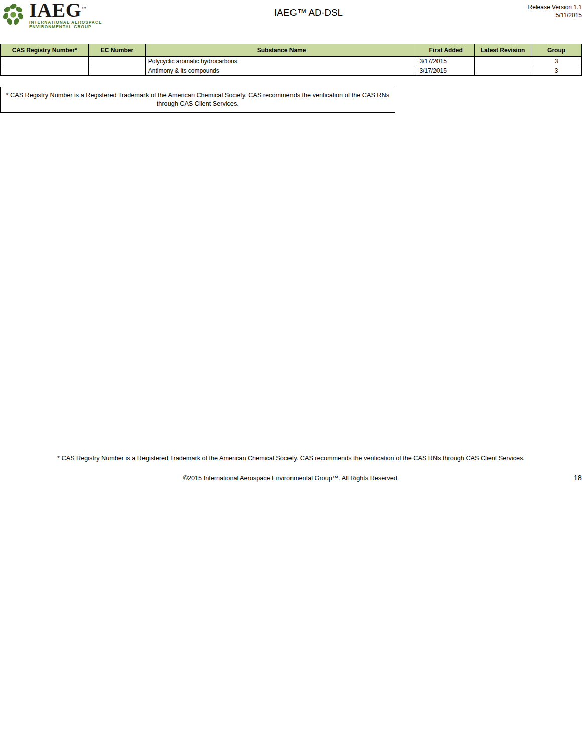IAEG™
INTERNATIONAL AEROSPACE
ENVIRONMENTAL GROUP
IAEG™ AD-DSL
Release Version 1.1
5/11/2015
| CAS Registry Number* | EC Number | Substance Name | First Added | Latest Revision | Group |
| --- | --- | --- | --- | --- | --- |
| | | Polycyclic aromatic hydrocarbons | 3/17/2015 | | 3 |
| | | Antimony & its compounds | 3/17/2015 | | 3 |
* CAS Registry Number is a Registered Trademark of the American Chemical Society. CAS recommends the verification of the CAS RNs through CAS Client Services.
* CAS Registry Number is a Registered Trademark of the American Chemical Society. CAS recommends the verification of the CAS RNs through CAS Client Services.
©2015 International Aerospace Environmental Group™. All Rights Reserved. 18